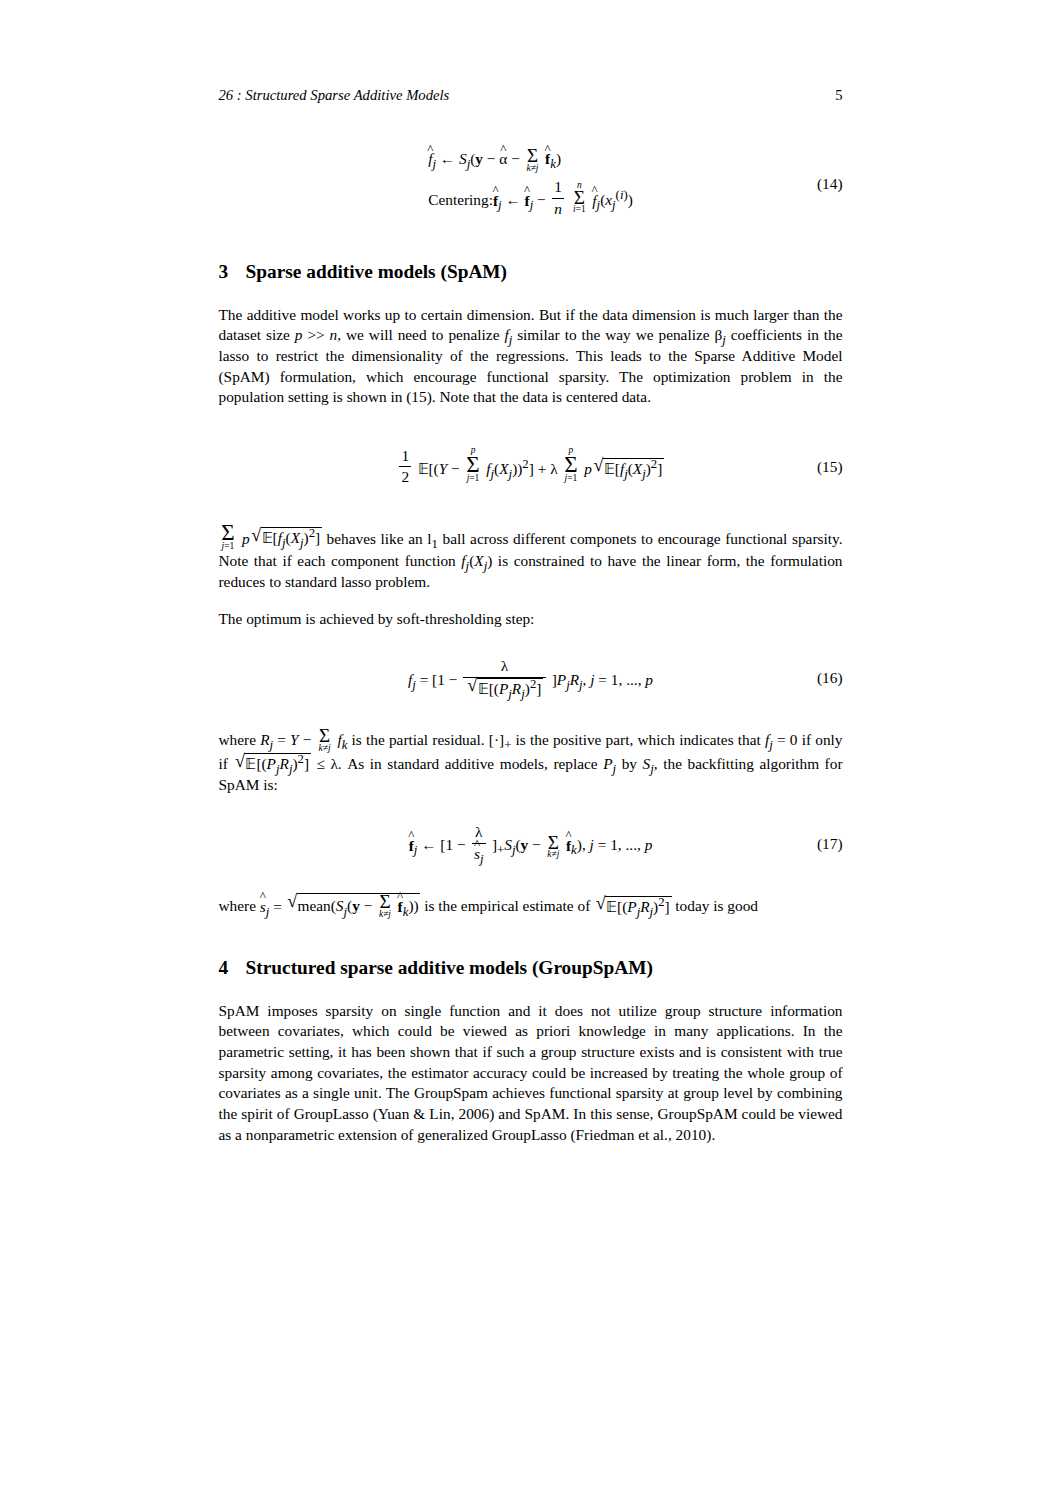26 : Structured Sparse Additive Models 5
^fj ← Sj(y − ^α − Σk≠j ^fk)
Centering:^fj ← ^fj − 1 n nΣi=1 ^fj(xj(i))
(14)
3 Sparse additive models (SpAM)
The additive model works up to certain dimension. But if the data dimension is much larger than the dataset size p >> n, we will need to penalize fj similar to the way we penalize βj coefficients in the lasso to restrict the dimensionality of the regressions. This leads to the Sparse Additive Model (SpAM) formulation, which encourage functional sparsity. The optimization problem in the population setting is shown in (15). Note that the data is centered data.
12 𝔼[(Y − pΣj=1 fj(Xj))2] + λ pΣj=1 p𝔼[fj(Xj)2]
(15)
Σj=1 p𝔼[fj(Xj)2] behaves like an l1 ball across different componets to encourage functional sparsity. Note that if each component function fj(Xj) is constrained to have the linear form, the formulation reduces to standard lasso problem.
The optimum is achieved by soft-thresholding step:
fj = [1 − λ𝔼[(PjRj)2] ]PjRj, j = 1, ..., p
(16)
where Rj = Y − Σk≠j fk is the partial residual. [·]+ is the positive part, which indicates that fj = 0 if only if 𝔼[(PjRj)2] ≤ λ. As in standard additive models, replace Pj by Sj, the backfitting algorithm for SpAM is:
^fj ← [1 − λ^sj ]+Sj(y − Σk≠j ^fk), j = 1, ..., p
(17)
where ^sj = mean(Sj(y − Σk≠j ^fk)) is the empirical estimate of 𝔼[(PjRj)2] today is good
4 Structured sparse additive models (GroupSpAM)
SpAM imposes sparsity on single function and it does not utilize group structure information between covariates, which could be viewed as priori knowledge in many applications. In the parametric setting, it has been shown that if such a group structure exists and is consistent with true sparsity among covariates, the estimator accuracy could be increased by treating the whole group of covariates as a single unit. The GroupSpam achieves functional sparsity at group level by combining the spirit of GroupLasso (Yuan & Lin, 2006) and SpAM. In this sense, GroupSpAM could be viewed as a nonparametric extension of generalized GroupLasso (Friedman et al., 2010).